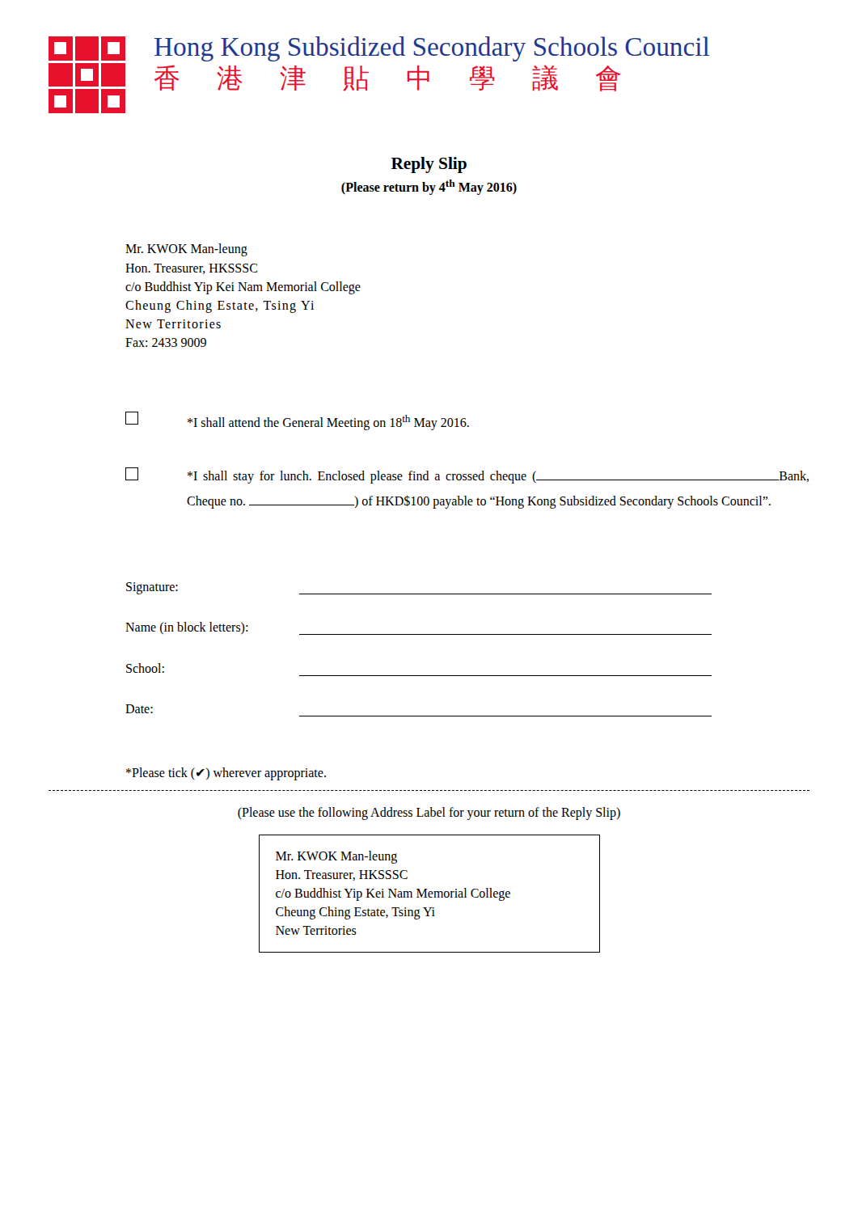Hong Kong Subsidized Secondary Schools Council
香 港 津 貼 中 學 議 會
Reply Slip
(Please return by 4th May 2016)
Mr. KWOK Man-leung
Hon. Treasurer, HKSSSC
c/o Buddhist Yip Kei Nam Memorial College
Cheung Ching Estate, Tsing Yi
New Territories
Fax: 2433 9009
*I shall attend the General Meeting on 18th May 2016.
*I shall stay for lunch. Enclosed please find a crossed cheque ( Bank, Cheque no. ) of HKD$100 payable to “Hong Kong Subsidized Secondary Schools Council”.
Signature:
Name (in block letters):
School:
Date:
*Please tick (✔) wherever appropriate.
(Please use the following Address Label for your return of the Reply Slip)
Mr. KWOK Man-leung
Hon. Treasurer, HKSSSC
c/o Buddhist Yip Kei Nam Memorial College
Cheung Ching Estate, Tsing Yi
New Territories